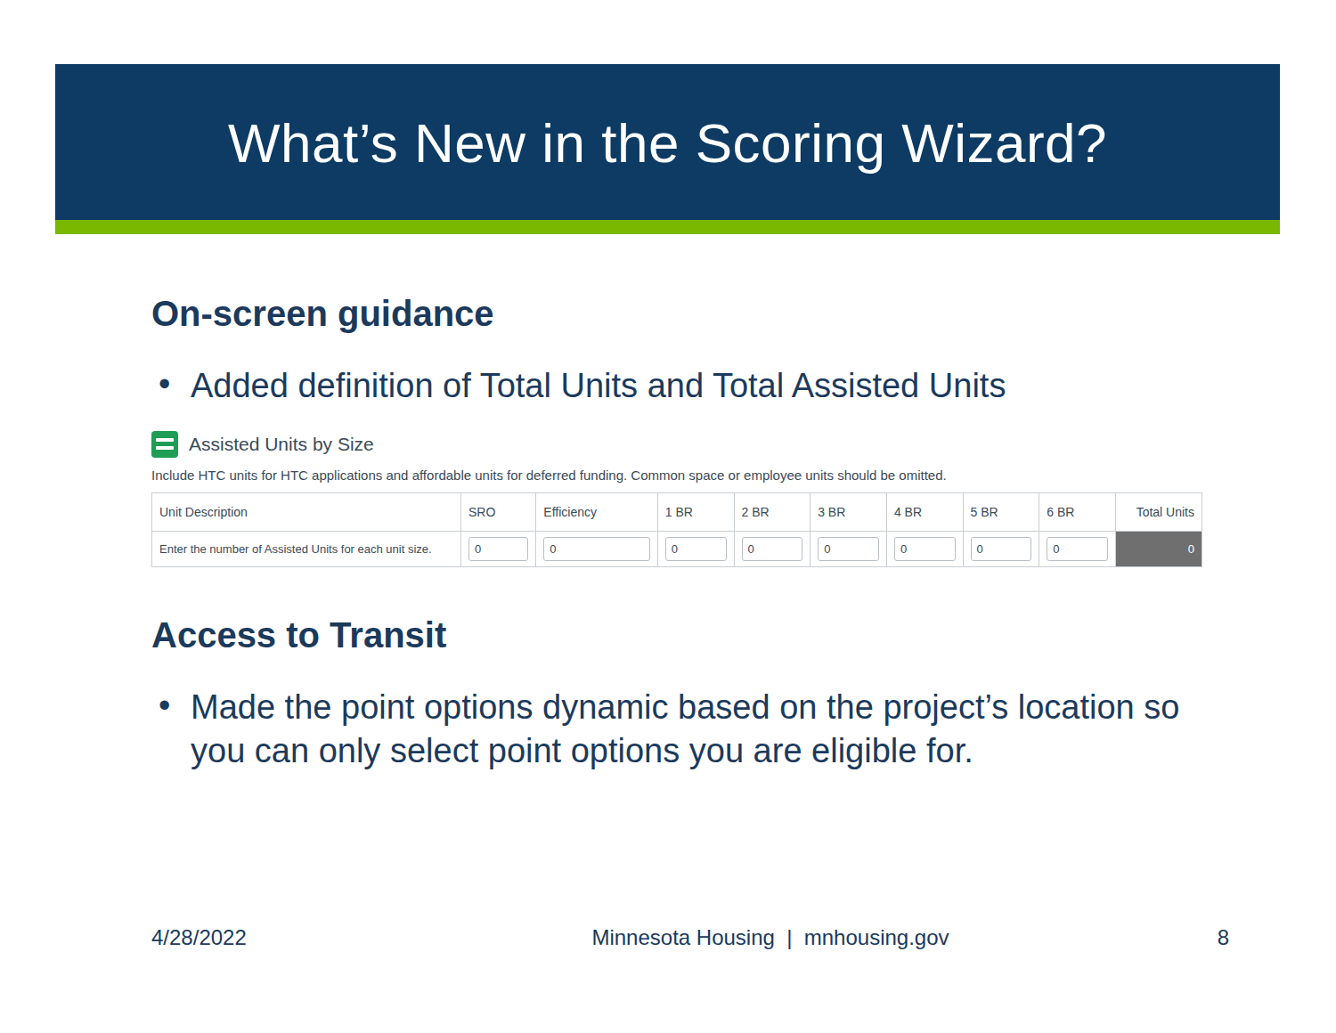What’s New in the Scoring Wizard?
On-screen guidance
Added definition of Total Units and Total Assisted Units
Assisted Units by Size
Include HTC units for HTC applications and affordable units for deferred funding. Common space or employee units should be omitted.
| Unit Description | SRO | Efficiency | 1 BR | 2 BR | 3 BR | 4 BR | 5 BR | 6 BR | Total Units |
| --- | --- | --- | --- | --- | --- | --- | --- | --- | --- |
| Enter the number of Assisted Units for each unit size. | 0 | 0 | 0 | 0 | 0 | 0 | 0 | 0 | 0 |
Access to Transit
Made the point options dynamic based on the project’s location so you can only select point options you are eligible for.
4/28/2022
Minnesota Housing | mnhousing.gov
8